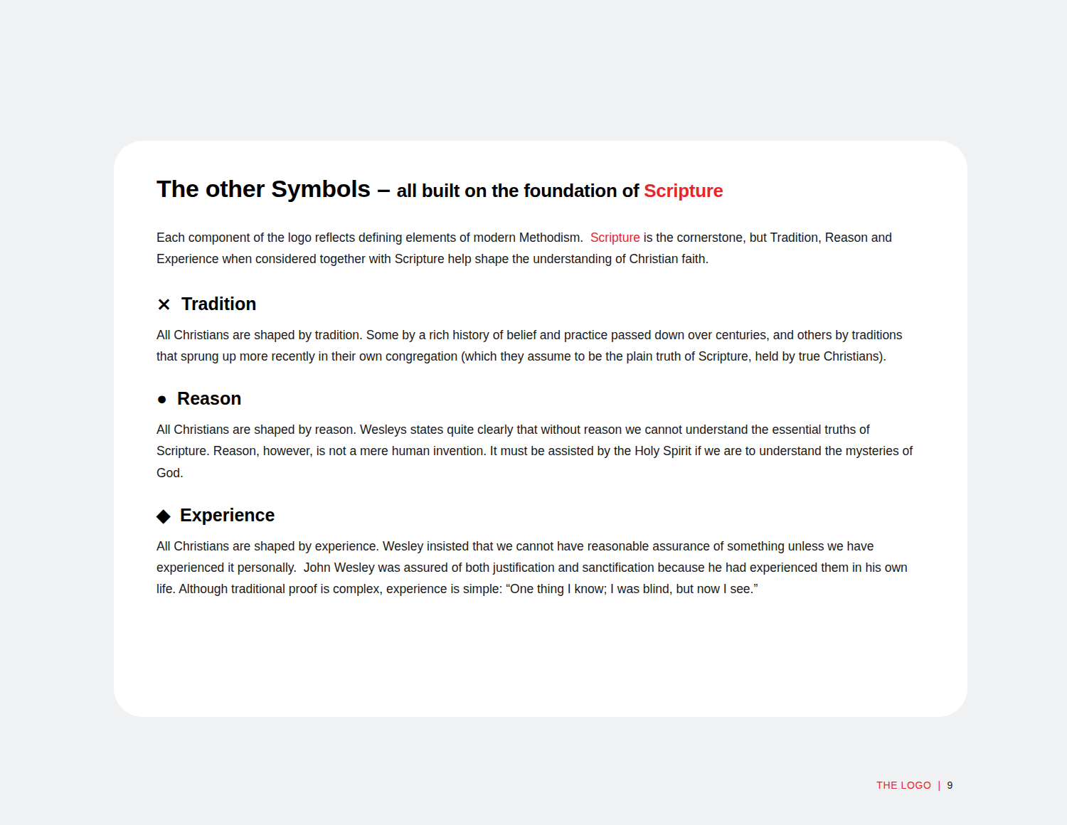The other Symbols – all built on the foundation of Scripture
Each component of the logo reflects defining elements of modern Methodism. Scripture is the cornerstone, but Tradition, Reason and Experience when considered together with Scripture help shape the understanding of Christian faith.
⨯Tradition
All Christians are shaped by tradition. Some by a rich history of belief and practice passed down over centuries, and others by traditions that sprung up more recently in their own congregation (which they assume to be the plain truth of Scripture, held by true Christians).
●Reason
All Christians are shaped by reason. Wesleys states quite clearly that without reason we cannot understand the essential truths of Scripture. Reason, however, is not a mere human invention. It must be assisted by the Holy Spirit if we are to understand the mysteries of God.
◆Experience
All Christians are shaped by experience. Wesley insisted that we cannot have reasonable assurance of something unless we have experienced it personally. John Wesley was assured of both justification and sanctification because he had experienced them in his own life. Although traditional proof is complex, experience is simple: “One thing I know; I was blind, but now I see.”
THE LOGO | 9